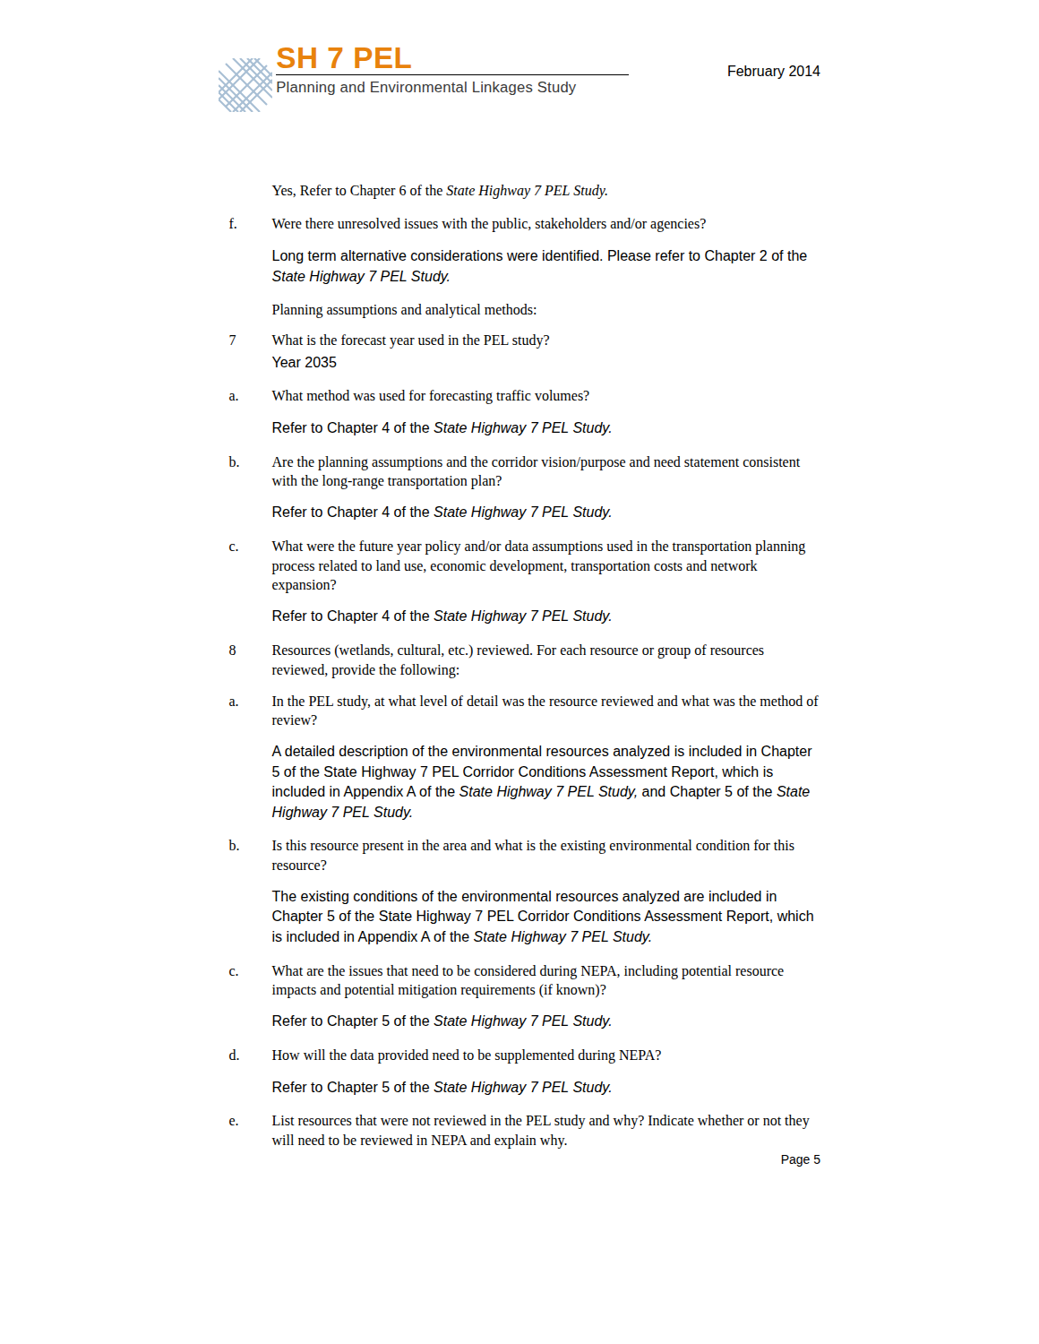SH 7 PEL
Planning and Environmental Linkages Study
February 2014
Yes, Refer to Chapter 6 of the State Highway 7 PEL Study.
f.
Were there unresolved issues with the public, stakeholders and/or agencies?
Long term alternative considerations were identified. Please refer to Chapter 2 of the State Highway 7 PEL Study.
Planning assumptions and analytical methods:
7
What is the forecast year used in the PEL study?
Year 2035
a.
What method was used for forecasting traffic volumes?
Refer to Chapter 4 of the State Highway 7 PEL Study.
b.
Are the planning assumptions and the corridor vision/purpose and need statement consistent with the long-range transportation plan?
Refer to Chapter 4 of the State Highway 7 PEL Study.
c.
What were the future year policy and/or data assumptions used in the transportation planning process related to land use, economic development, transportation costs and network expansion?
Refer to Chapter 4 of the State Highway 7 PEL Study.
8
Resources (wetlands, cultural, etc.) reviewed. For each resource or group of resources reviewed, provide the following:
a.
In the PEL study, at what level of detail was the resource reviewed and what was the method of review?
A detailed description of the environmental resources analyzed is included in Chapter 5 of the State Highway 7 PEL Corridor Conditions Assessment Report, which is included in Appendix A of the State Highway 7 PEL Study, and Chapter 5 of the State Highway 7 PEL Study.
b.
Is this resource present in the area and what is the existing environmental condition for this resource?
The existing conditions of the environmental resources analyzed are included in Chapter 5 of the State Highway 7 PEL Corridor Conditions Assessment Report, which is included in Appendix A of the State Highway 7 PEL Study.
c.
What are the issues that need to be considered during NEPA, including potential resource impacts and potential mitigation requirements (if known)?
Refer to Chapter 5 of the State Highway 7 PEL Study.
d.
How will the data provided need to be supplemented during NEPA?
Refer to Chapter 5 of the State Highway 7 PEL Study.
e.
List resources that were not reviewed in the PEL study and why? Indicate whether or not they will need to be reviewed in NEPA and explain why.
Page 5